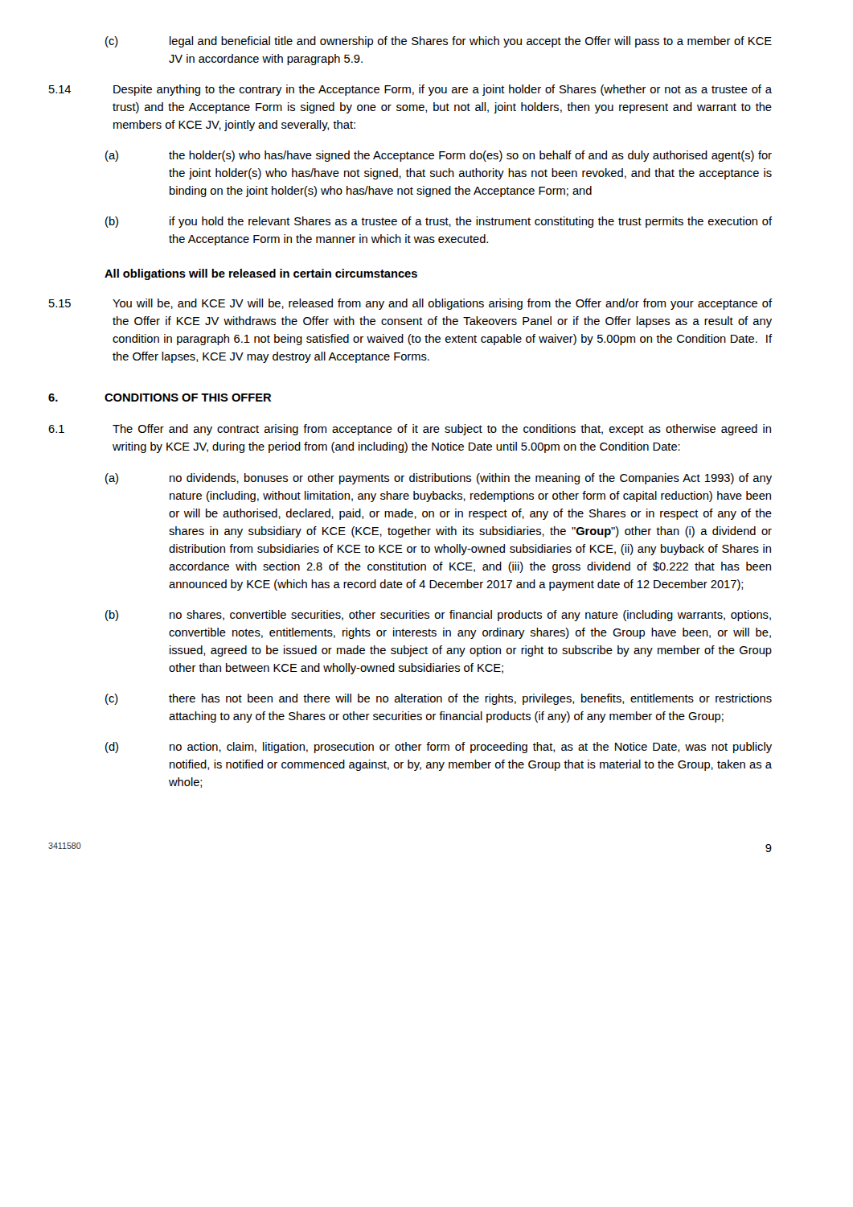(c)
legal and beneficial title and ownership of the Shares for which you accept the Offer will pass to a member of KCE JV in accordance with paragraph 5.9.
5.14
Despite anything to the contrary in the Acceptance Form, if you are a joint holder of Shares (whether or not as a trustee of a trust) and the Acceptance Form is signed by one or some, but not all, joint holders, then you represent and warrant to the members of KCE JV, jointly and severally, that:
(a)
the holder(s) who has/have signed the Acceptance Form do(es) so on behalf of and as duly authorised agent(s) for the joint holder(s) who has/have not signed, that such authority has not been revoked, and that the acceptance is binding on the joint holder(s) who has/have not signed the Acceptance Form; and
(b)
if you hold the relevant Shares as a trustee of a trust, the instrument constituting the trust permits the execution of the Acceptance Form in the manner in which it was executed.
All obligations will be released in certain circumstances
5.15
You will be, and KCE JV will be, released from any and all obligations arising from the Offer and/or from your acceptance of the Offer if KCE JV withdraws the Offer with the consent of the Takeovers Panel or if the Offer lapses as a result of any condition in paragraph 6.1 not being satisfied or waived (to the extent capable of waiver) by 5.00pm on the Condition Date. If the Offer lapses, KCE JV may destroy all Acceptance Forms.
6. CONDITIONS OF THIS OFFER
6.1
The Offer and any contract arising from acceptance of it are subject to the conditions that, except as otherwise agreed in writing by KCE JV, during the period from (and including) the Notice Date until 5.00pm on the Condition Date:
(a)
no dividends, bonuses or other payments or distributions (within the meaning of the Companies Act 1993) of any nature (including, without limitation, any share buybacks, redemptions or other form of capital reduction) have been or will be authorised, declared, paid, or made, on or in respect of, any of the Shares or in respect of any of the shares in any subsidiary of KCE (KCE, together with its subsidiaries, the "Group") other than (i) a dividend or distribution from subsidiaries of KCE to KCE or to wholly-owned subsidiaries of KCE, (ii) any buyback of Shares in accordance with section 2.8 of the constitution of KCE, and (iii) the gross dividend of $0.222 that has been announced by KCE (which has a record date of 4 December 2017 and a payment date of 12 December 2017);
(b)
no shares, convertible securities, other securities or financial products of any nature (including warrants, options, convertible notes, entitlements, rights or interests in any ordinary shares) of the Group have been, or will be, issued, agreed to be issued or made the subject of any option or right to subscribe by any member of the Group other than between KCE and wholly-owned subsidiaries of KCE;
(c)
there has not been and there will be no alteration of the rights, privileges, benefits, entitlements or restrictions attaching to any of the Shares or other securities or financial products (if any) of any member of the Group;
(d)
no action, claim, litigation, prosecution or other form of proceeding that, as at the Notice Date, was not publicly notified, is notified or commenced against, or by, any member of the Group that is material to the Group, taken as a whole;
3411580
9